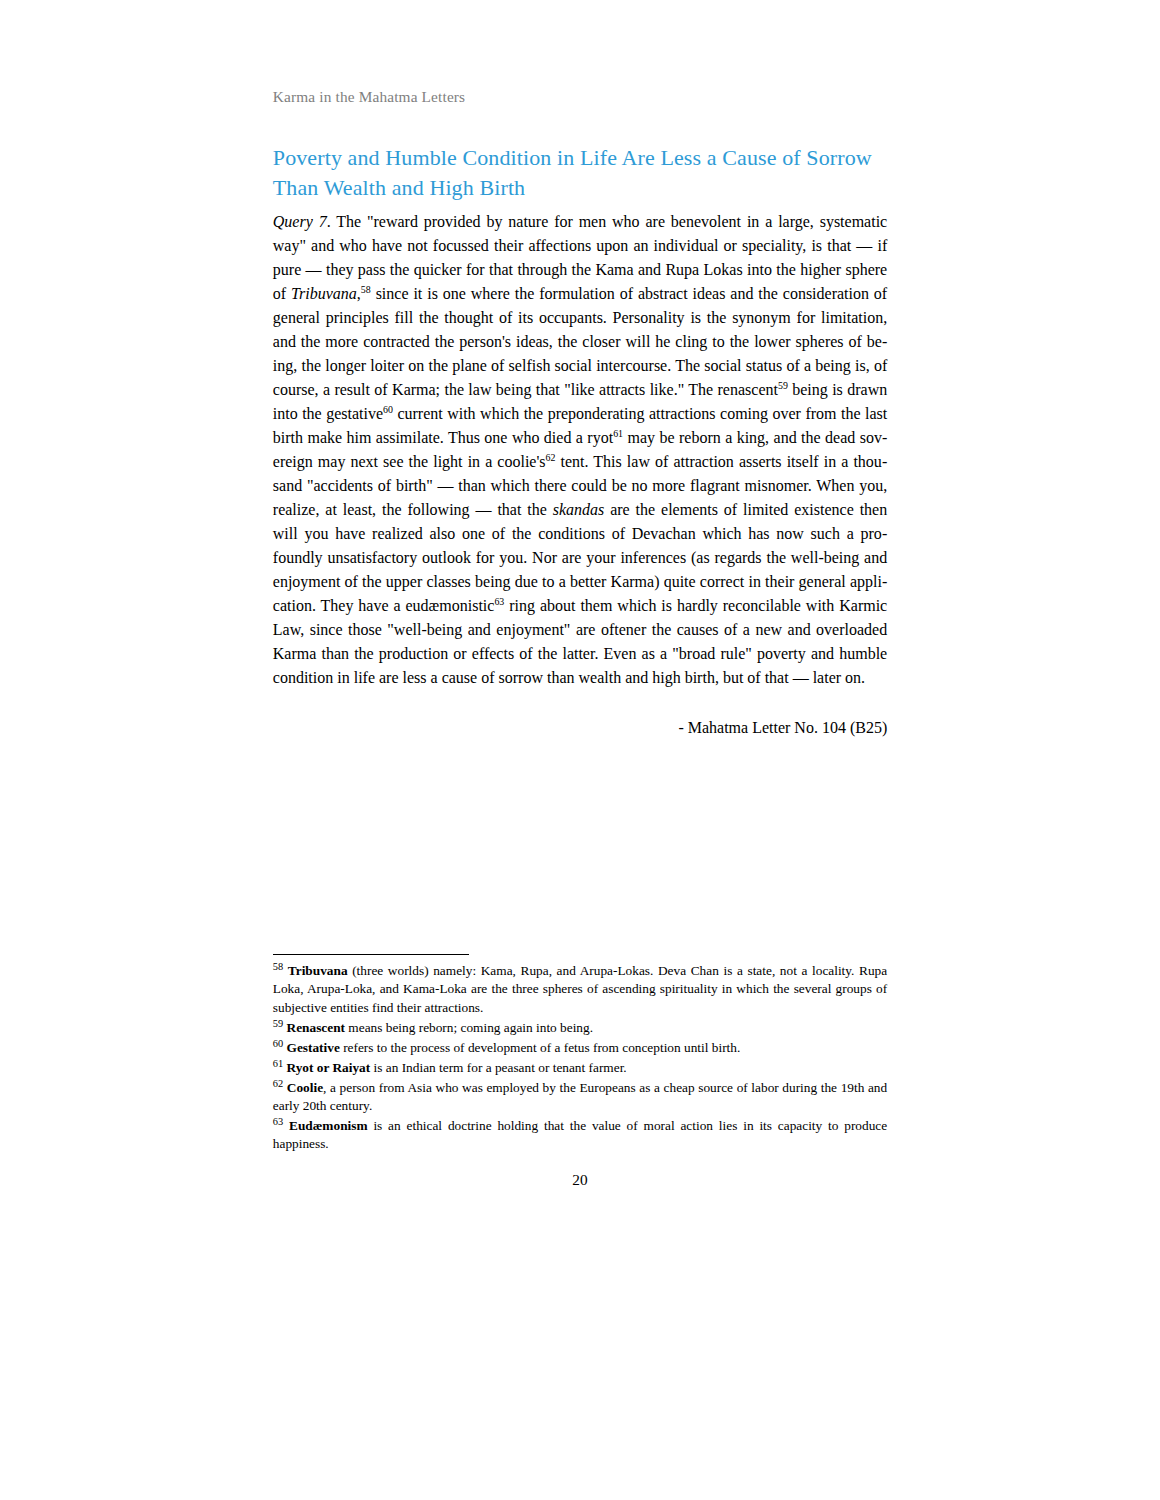Karma in the Mahatma Letters
Poverty and Humble Condition in Life Are Less a Cause of Sorrow Than Wealth and High Birth
Query 7. The "reward provided by nature for men who are benevolent in a large, systematic way" and who have not focussed their affections upon an individual or speciality, is that — if pure — they pass the quicker for that through the Kama and Rupa Lokas into the higher sphere of Tribuvana,58 since it is one where the formulation of abstract ideas and the consideration of general principles fill the thought of its occupants. Personality is the synonym for limitation, and the more contracted the person's ideas, the closer will he cling to the lower spheres of being, the longer loiter on the plane of selfish social intercourse. The social status of a being is, of course, a result of Karma; the law being that "like attracts like." The renascent59 being is drawn into the gestative60 current with which the preponderating attractions coming over from the last birth make him assimilate. Thus one who died a ryot61 may be reborn a king, and the dead sovereign may next see the light in a coolie's62 tent. This law of attraction asserts itself in a thousand "accidents of birth" — than which there could be no more flagrant misnomer. When you, realize, at least, the following — that the skandas are the elements of limited existence then will you have realized also one of the conditions of Devachan which has now such a profoundly unsatisfactory outlook for you. Nor are your inferences (as regards the well-being and enjoyment of the upper classes being due to a better Karma) quite correct in their general application. They have a eudæmonistic63 ring about them which is hardly reconcilable with Karmic Law, since those "well-being and enjoyment" are oftener the causes of a new and overloaded Karma than the production or effects of the latter. Even as a "broad rule" poverty and humble condition in life are less a cause of sorrow than wealth and high birth, but of that — later on.
- Mahatma Letter No. 104 (B25)
58 Tribuvana (three worlds) namely: Kama, Rupa, and Arupa-Lokas. Deva Chan is a state, not a locality. Rupa Loka, Arupa-Loka, and Kama-Loka are the three spheres of ascending spirituality in which the several groups of subjective entities find their attractions.
59 Renascent means being reborn; coming again into being.
60 Gestative refers to the process of development of a fetus from conception until birth.
61 Ryot or Raiyat is an Indian term for a peasant or tenant farmer.
62 Coolie, a person from Asia who was employed by the Europeans as a cheap source of labor during the 19th and early 20th century.
63 Eudæmonism is an ethical doctrine holding that the value of moral action lies in its capacity to produce happiness.
20